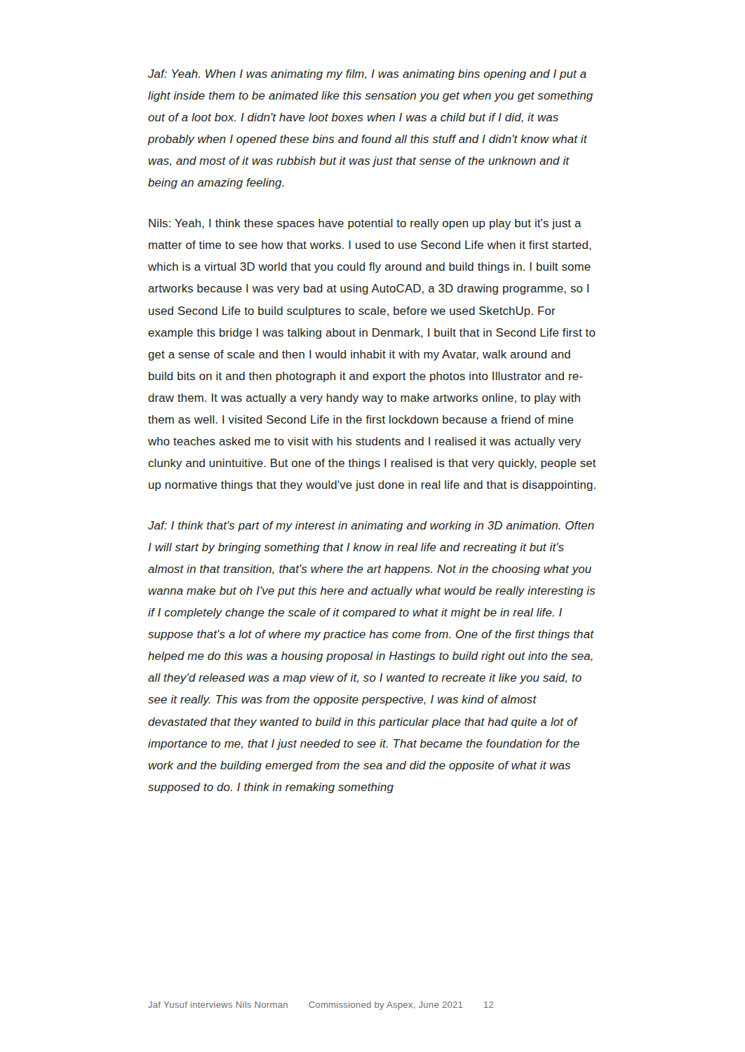Jaf: Yeah. When I was animating my film, I was animating bins opening and I put a light inside them to be animated like this sensation you get when you get something out of a loot box. I didn't have loot boxes when I was a child but if I did, it was probably when I opened these bins and found all this stuff and I didn't know what it was, and most of it was rubbish but it was just that sense of the unknown and it being an amazing feeling.
Nils: Yeah, I think these spaces have potential to really open up play but it's just a matter of time to see how that works. I used to use Second Life when it first started, which is a virtual 3D world that you could fly around and build things in. I built some artworks because I was very bad at using AutoCAD, a 3D drawing programme, so I used Second Life to build sculptures to scale, before we used SketchUp. For example this bridge I was talking about in Denmark, I built that in Second Life first to get a sense of scale and then I would inhabit it with my Avatar, walk around and build bits on it and then photograph it and export the photos into Illustrator and re-draw them. It was actually a very handy way to make artworks online, to play with them as well. I visited Second Life in the first lockdown because a friend of mine who teaches asked me to visit with his students and I realised it was actually very clunky and unintuitive. But one of the things I realised is that very quickly, people set up normative things that they would've just done in real life and that is disappointing.
Jaf: I think that's part of my interest in animating and working in 3D animation. Often I will start by bringing something that I know in real life and recreating it but it's almost in that transition, that's where the art happens. Not in the choosing what you wanna make but oh I've put this here and actually what would be really interesting is if I completely change the scale of it compared to what it might be in real life. I suppose that's a lot of where my practice has come from. One of the first things that helped me do this was a housing proposal in Hastings to build right out into the sea, all they'd released was a map view of it, so I wanted to recreate it like you said, to see it really. This was from the opposite perspective, I was kind of almost devastated that they wanted to build in this particular place that had quite a lot of importance to me, that I just needed to see it. That became the foundation for the work and the building emerged from the sea and did the opposite of what it was supposed to do. I think in remaking something
Jaf Yusuf interviews Nils Norman Commissioned by Aspex, June 2021 12